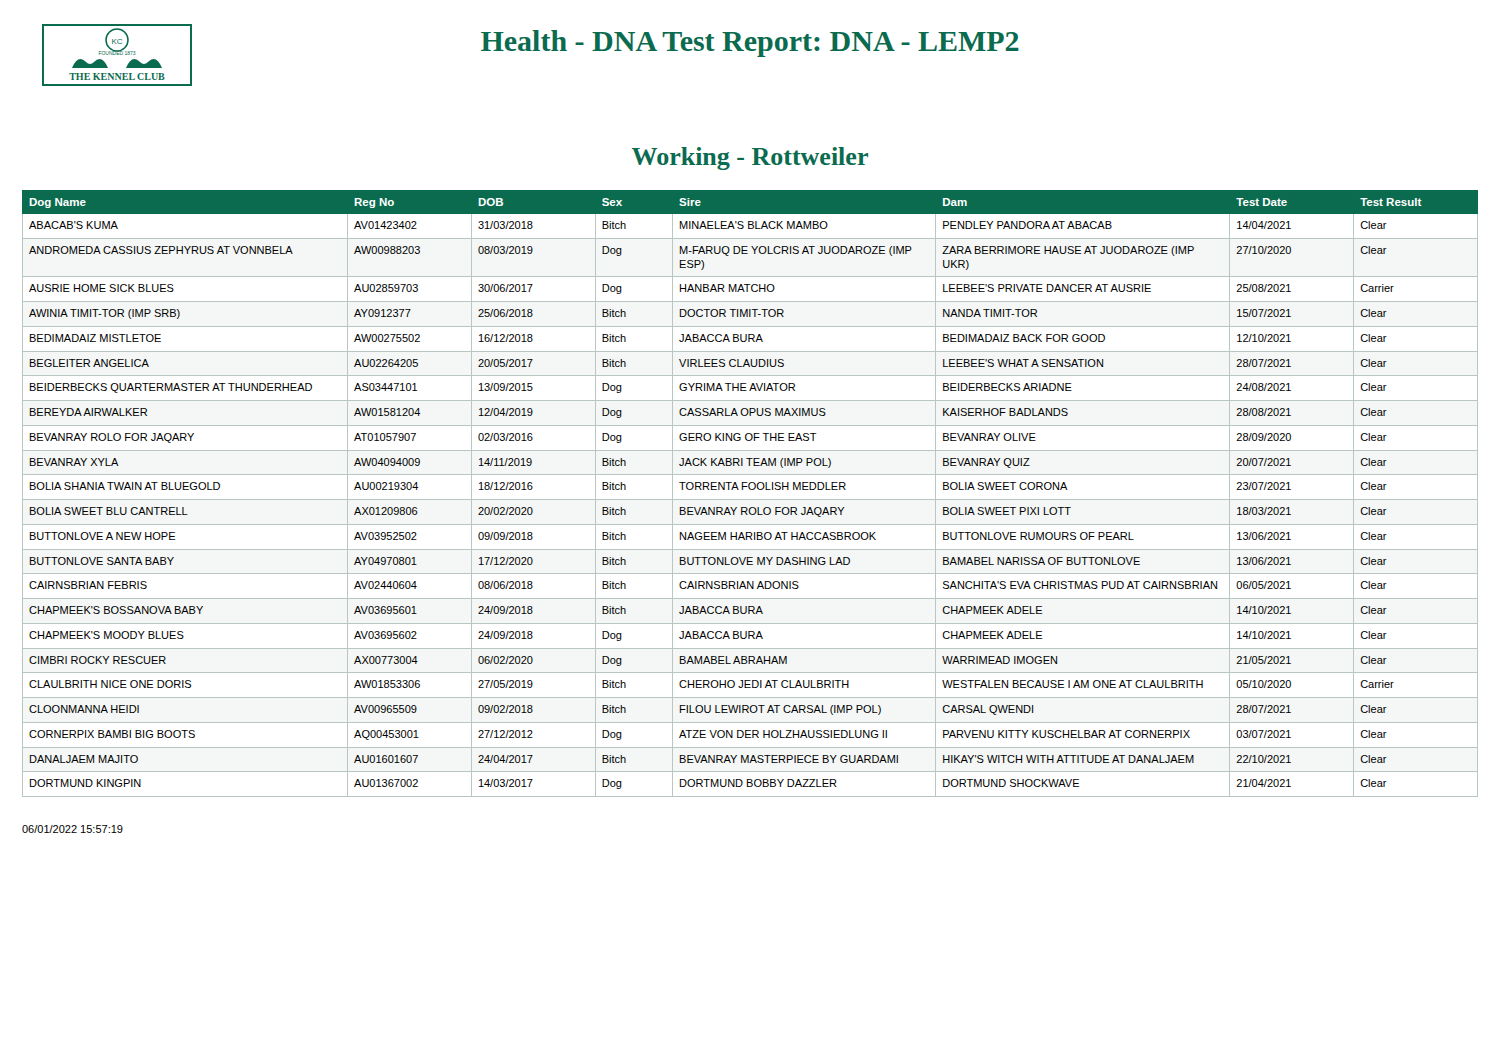KC FOUNDED 1873 THE KENNEL CLUB
Health - DNA Test Report: DNA - LEMP2
Working - Rottweiler
| Dog Name | Reg No | DOB | Sex | Sire | Dam | Test Date | Test Result |
| --- | --- | --- | --- | --- | --- | --- | --- |
| ABACAB'S KUMA | AV01423402 | 31/03/2018 | Bitch | MINAELEA'S BLACK MAMBO | PENDLEY PANDORA AT ABACAB | 14/04/2021 | Clear |
| ANDROMEDA CASSIUS ZEPHYRUS AT VONNBELA | AW00988203 | 08/03/2019 | Dog | M-FARUQ DE YOLCRIS AT JUODAROZE (IMP ESP) | ZARA BERRIMORE HAUSE AT JUODAROZE (IMP UKR) | 27/10/2020 | Clear |
| AUSRIE HOME SICK BLUES | AU02859703 | 30/06/2017 | Dog | HANBAR MATCHO | LEEBEE'S PRIVATE DANCER AT AUSRIE | 25/08/2021 | Carrier |
| AWINIA TIMIT-TOR (IMP SRB) | AY0912377 | 25/06/2018 | Bitch | DOCTOR TIMIT-TOR | NANDA TIMIT-TOR | 15/07/2021 | Clear |
| BEDIMADAIZ MISTLETOE | AW00275502 | 16/12/2018 | Bitch | JABACCA BURA | BEDIMADAIZ BACK FOR GOOD | 12/10/2021 | Clear |
| BEGLEITER ANGELICA | AU02264205 | 20/05/2017 | Bitch | VIRLEES CLAUDIUS | LEEBEE'S WHAT A SENSATION | 28/07/2021 | Clear |
| BEIDERBECKS QUARTERMASTER AT THUNDERHEAD | AS03447101 | 13/09/2015 | Dog | GYRIMA THE AVIATOR | BEIDERBECKS ARIADNE | 24/08/2021 | Clear |
| BEREYDA AIRWALKER | AW01581204 | 12/04/2019 | Dog | CASSARLA OPUS MAXIMUS | KAISERHOF BADLANDS | 28/08/2021 | Clear |
| BEVANRAY ROLO FOR JAQARY | AT01057907 | 02/03/2016 | Dog | GERO KING OF THE EAST | BEVANRAY OLIVE | 28/09/2020 | Clear |
| BEVANRAY XYLA | AW04094009 | 14/11/2019 | Bitch | JACK KABRI TEAM (IMP POL) | BEVANRAY QUIZ | 20/07/2021 | Clear |
| BOLIA SHANIA TWAIN AT BLUEGOLD | AU00219304 | 18/12/2016 | Bitch | TORRENTA FOOLISH MEDDLER | BOLIA SWEET CORONA | 23/07/2021 | Clear |
| BOLIA SWEET BLU CANTRELL | AX01209806 | 20/02/2020 | Bitch | BEVANRAY ROLO FOR JAQARY | BOLIA SWEET PIXI LOTT | 18/03/2021 | Clear |
| BUTTONLOVE A NEW HOPE | AV03952502 | 09/09/2018 | Bitch | NAGEEM HARIBO AT HACCASBROOK | BUTTONLOVE RUMOURS OF PEARL | 13/06/2021 | Clear |
| BUTTONLOVE SANTA BABY | AY04970801 | 17/12/2020 | Bitch | BUTTONLOVE MY DASHING LAD | BAMABEL NARISSA OF BUTTONLOVE | 13/06/2021 | Clear |
| CAIRNSBRIAN FEBRIS | AV02440604 | 08/06/2018 | Bitch | CAIRNSBRIAN ADONIS | SANCHITA'S EVA CHRISTMAS PUD AT CAIRNSBRIAN | 06/05/2021 | Clear |
| CHAPMEEK'S BOSSANOVA BABY | AV03695601 | 24/09/2018 | Bitch | JABACCA BURA | CHAPMEEK ADELE | 14/10/2021 | Clear |
| CHAPMEEK'S MOODY BLUES | AV03695602 | 24/09/2018 | Dog | JABACCA BURA | CHAPMEEK ADELE | 14/10/2021 | Clear |
| CIMBRI ROCKY RESCUER | AX00773004 | 06/02/2020 | Dog | BAMABEL ABRAHAM | WARRIMEAD IMOGEN | 21/05/2021 | Clear |
| CLAULBRITH NICE ONE DORIS | AW01853306 | 27/05/2019 | Bitch | CHEROHO JEDI AT CLAULBRITH | WESTFALEN BECAUSE I AM ONE AT CLAULBRITH | 05/10/2020 | Carrier |
| CLOONMANNA HEIDI | AV00965509 | 09/02/2018 | Bitch | FILOU LEWIROT AT CARSAL (IMP POL) | CARSAL QWENDI | 28/07/2021 | Clear |
| CORNERPIX BAMBI BIG BOOTS | AQ00453001 | 27/12/2012 | Dog | ATZE VON DER HOLZHAUSSIEDLUNG II | PARVENU KITTY KUSCHELBAR AT CORNERPIX | 03/07/2021 | Clear |
| DANALJAEM MAJITO | AU01601607 | 24/04/2017 | Bitch | BEVANRAY MASTERPIECE BY GUARDAMI | HIKAY'S WITCH WITH ATTITUDE AT DANALJAEM | 22/10/2021 | Clear |
| DORTMUND KINGPIN | AU01367002 | 14/03/2017 | Dog | DORTMUND BOBBY DAZZLER | DORTMUND SHOCKWAVE | 21/04/2021 | Clear |
06/01/2022 15:57:19